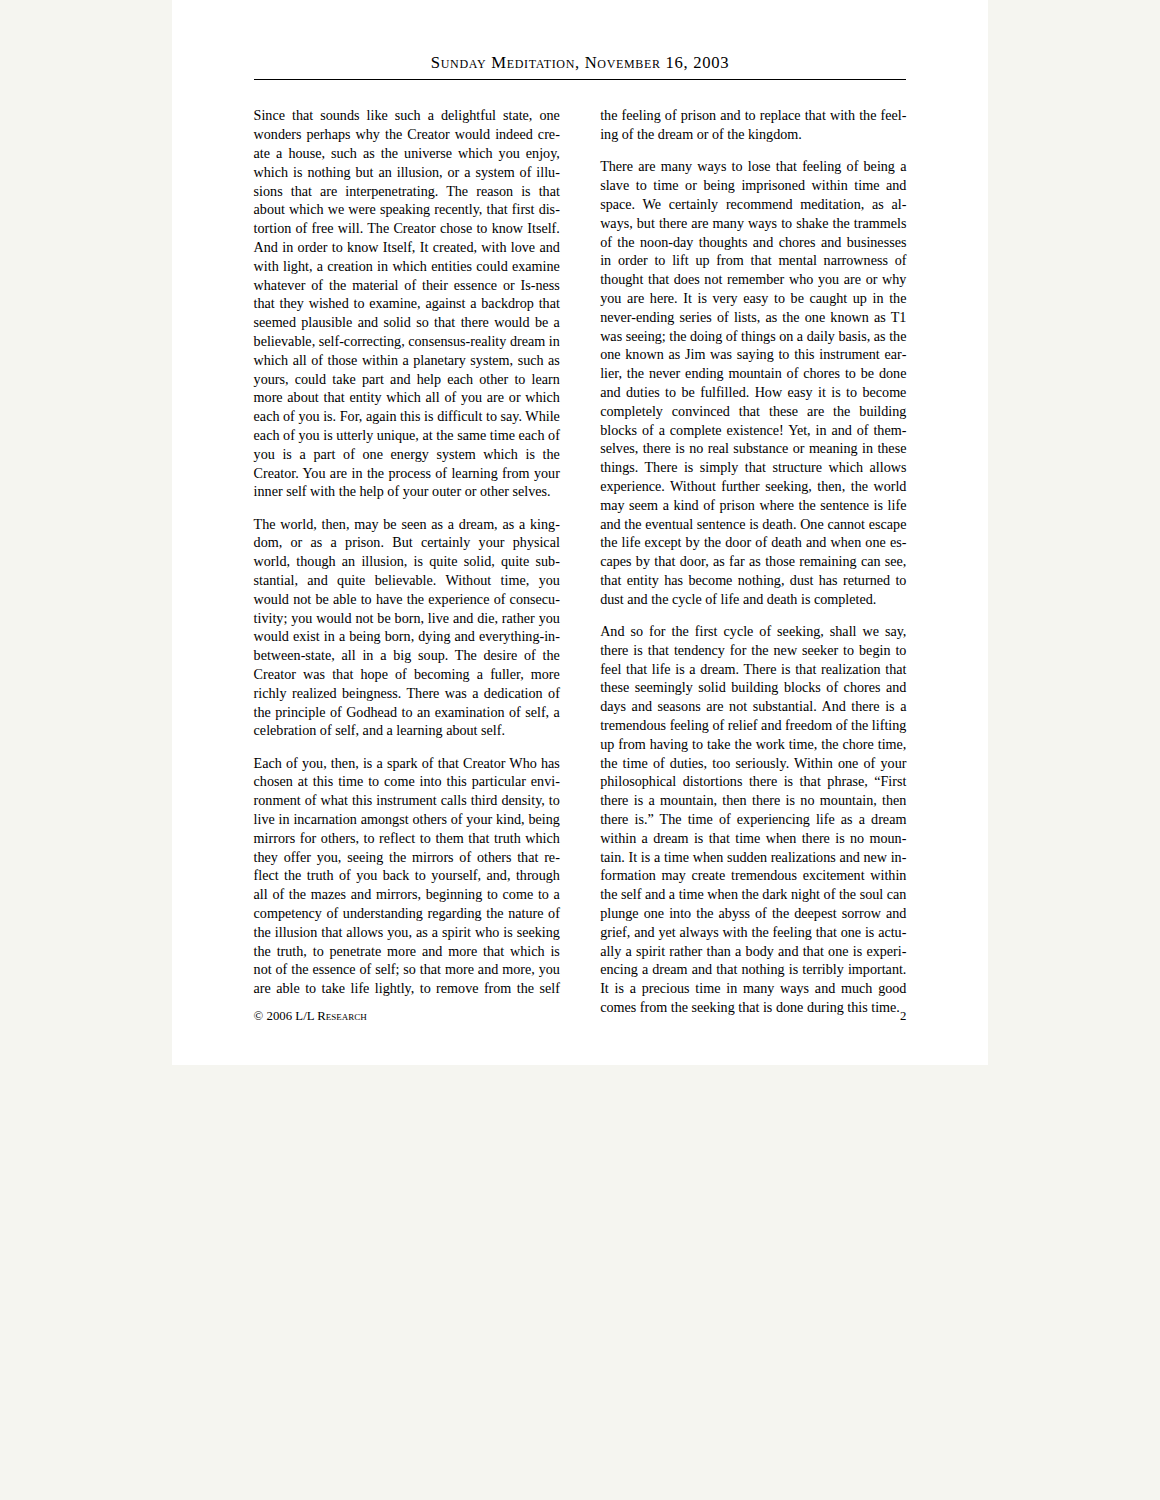Sunday Meditation, November 16, 2003
Since that sounds like such a delightful state, one wonders perhaps why the Creator would indeed create a house, such as the universe which you enjoy, which is nothing but an illusion, or a system of illusions that are interpenetrating. The reason is that about which we were speaking recently, that first distortion of free will. The Creator chose to know Itself. And in order to know Itself, It created, with love and with light, a creation in which entities could examine whatever of the material of their essence or Is-ness that they wished to examine, against a backdrop that seemed plausible and solid so that there would be a believable, self-correcting, consensus-reality dream in which all of those within a planetary system, such as yours, could take part and help each other to learn more about that entity which all of you are or which each of you is. For, again this is difficult to say. While each of you is utterly unique, at the same time each of you is a part of one energy system which is the Creator. You are in the process of learning from your inner self with the help of your outer or other selves.
The world, then, may be seen as a dream, as a kingdom, or as a prison. But certainly your physical world, though an illusion, is quite solid, quite substantial, and quite believable. Without time, you would not be able to have the experience of consecutivity; you would not be born, live and die, rather you would exist in a being born, dying and everything-in-between-state, all in a big soup. The desire of the Creator was that hope of becoming a fuller, more richly realized beingness. There was a dedication of the principle of Godhead to an examination of self, a celebration of self, and a learning about self.
Each of you, then, is a spark of that Creator Who has chosen at this time to come into this particular environment of what this instrument calls third density, to live in incarnation amongst others of your kind, being mirrors for others, to reflect to them that truth which they offer you, seeing the mirrors of others that reflect the truth of you back to yourself, and, through all of the mazes and mirrors, beginning to come to a competency of understanding regarding the nature of the illusion that allows you, as a spirit who is seeking the truth, to penetrate more and more that which is not of the essence of self; so that more and more, you are able to take life lightly, to remove from the self the feeling of prison and to replace that with the feeling of the dream or of the kingdom.
There are many ways to lose that feeling of being a slave to time or being imprisoned within time and space. We certainly recommend meditation, as always, but there are many ways to shake the trammels of the noon-day thoughts and chores and businesses in order to lift up from that mental narrowness of thought that does not remember who you are or why you are here. It is very easy to be caught up in the never-ending series of lists, as the one known as T1 was seeing; the doing of things on a daily basis, as the one known as Jim was saying to this instrument earlier, the never ending mountain of chores to be done and duties to be fulfilled. How easy it is to become completely convinced that these are the building blocks of a complete existence! Yet, in and of themselves, there is no real substance or meaning in these things. There is simply that structure which allows experience. Without further seeking, then, the world may seem a kind of prison where the sentence is life and the eventual sentence is death. One cannot escape the life except by the door of death and when one escapes by that door, as far as those remaining can see, that entity has become nothing, dust has returned to dust and the cycle of life and death is completed.
And so for the first cycle of seeking, shall we say, there is that tendency for the new seeker to begin to feel that life is a dream. There is that realization that these seemingly solid building blocks of chores and days and seasons are not substantial. And there is a tremendous feeling of relief and freedom of the lifting up from having to take the work time, the chore time, the time of duties, too seriously. Within one of your philosophical distortions there is that phrase, “First there is a mountain, then there is no mountain, then there is.” The time of experiencing life as a dream within a dream is that time when there is no mountain. It is a time when sudden realizations and new information may create tremendous excitement within the self and a time when the dark night of the soul can plunge one into the abyss of the deepest sorrow and grief, and yet always with the feeling that one is actually a spirit rather than a body and that one is experiencing a dream and that nothing is terribly important. It is a precious time in many ways and much good comes from the seeking that is done during this time.
© 2006 L/L Research 2